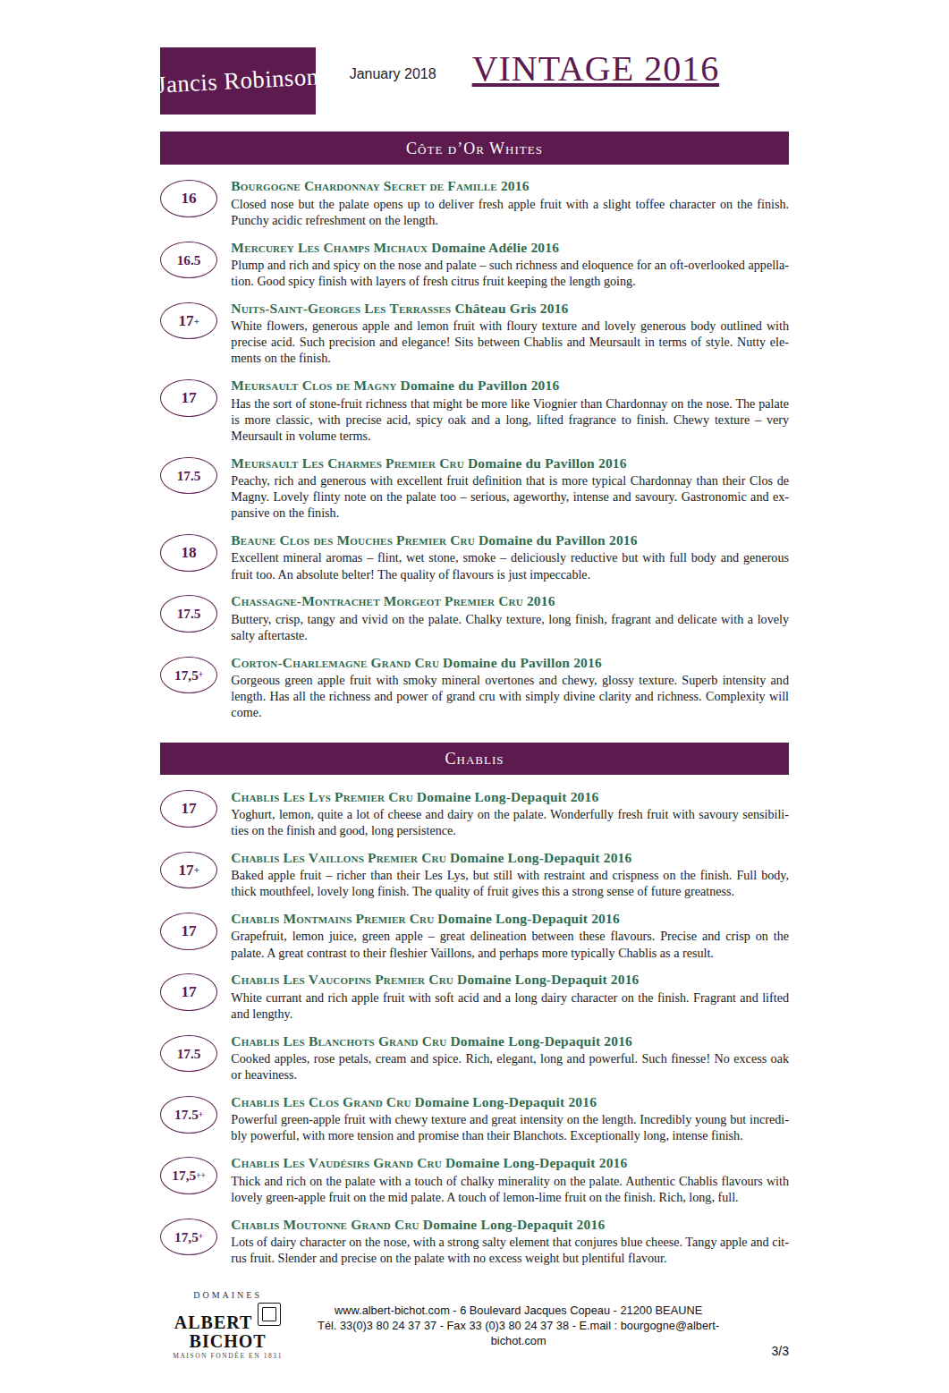Jancis Robinson
January 2018
VINTAGE 2016
Côte d’Or Whites
16
Bourgogne Chardonnay Secret de Famille 2016
Closed nose but the palate opens up to deliver fresh apple fruit with a slight toffee character on the finish. Punchy acidic refreshment on the length.
16.5
Mercurey Les Champs Michaux Domaine Adélie 2016
Plump and rich and spicy on the nose and palate – such richness and eloquence for an oft-overlooked appellation. Good spicy finish with layers of fresh citrus fruit keeping the length going.
17+
Nuits-Saint-Georges Les Terrasses Château Gris 2016
White flowers, generous apple and lemon fruit with floury texture and lovely generous body outlined with precise acid. Such precision and elegance! Sits between Chablis and Meursault in terms of style. Nutty elements on the finish.
17
Meursault Clos de Magny Domaine du Pavillon 2016
Has the sort of stone-fruit richness that might be more like Viognier than Chardonnay on the nose. The palate is more classic, with precise acid, spicy oak and a long, lifted fragrance to finish. Chewy texture – very Meursault in volume terms.
17.5
Meursault Les Charmes Premier Cru Domaine du Pavillon 2016
Peachy, rich and generous with excellent fruit definition that is more typical Chardonnay than their Clos de Magny. Lovely flinty note on the palate too – serious, ageworthy, intense and savoury. Gastronomic and expansive on the finish.
18
Beaune Clos des Mouches Premier Cru Domaine du Pavillon 2016
Excellent mineral aromas – flint, wet stone, smoke – deliciously reductive but with full body and generous fruit too. An absolute belter! The quality of flavours is just impeccable.
17.5
Chassagne-Montrachet Morgeot Premier Cru 2016
Buttery, crisp, tangy and vivid on the palate. Chalky texture, long finish, fragrant and delicate with a lovely salty aftertaste.
17,5+
Corton-Charlemagne Grand Cru Domaine du Pavillon 2016
Gorgeous green apple fruit with smoky mineral overtones and chewy, glossy texture. Superb intensity and length. Has all the richness and power of grand cru with simply divine clarity and richness. Complexity will come.
Chablis
17
Chablis Les Lys Premier Cru Domaine Long-Depaquit 2016
Yoghurt, lemon, quite a lot of cheese and dairy on the palate. Wonderfully fresh fruit with savoury sensibilities on the finish and good, long persistence.
17+
Chablis Les Vaillons Premier Cru Domaine Long-Depaquit 2016
Baked apple fruit – richer than their Les Lys, but still with restraint and crispness on the finish. Full body, thick mouthfeel, lovely long finish. The quality of fruit gives this a strong sense of future greatness.
17
Chablis Montmains Premier Cru Domaine Long-Depaquit 2016
Grapefruit, lemon juice, green apple – great delineation between these flavours. Precise and crisp on the palate. A great contrast to their fleshier Vaillons, and perhaps more typically Chablis as a result.
17
Chablis Les Vaucopins Premier Cru Domaine Long-Depaquit 2016
White currant and rich apple fruit with soft acid and a long dairy character on the finish. Fragrant and lifted and lengthy.
17.5
Chablis Les Blanchots Grand Cru Domaine Long-Depaquit 2016
Cooked apples, rose petals, cream and spice. Rich, elegant, long and powerful. Such finesse! No excess oak or heaviness.
17.5+
Chablis Les Clos Grand Cru Domaine Long-Depaquit 2016
Powerful green-apple fruit with chewy texture and great intensity on the length. Incredibly young but incredibly powerful, with more tension and promise than their Blanchots. Exceptionally long, intense finish.
17,5++
Chablis Les Vaudésirs Grand Cru Domaine Long-Depaquit 2016
Thick and rich on the palate with a touch of chalky minerality on the palate. Authentic Chablis flavours with lovely green-apple fruit on the mid palate. A touch of lemon-lime fruit on the finish. Rich, long, full.
17,5+
Chablis Moutonne Grand Cru Domaine Long-Depaquit 2016
Lots of dairy character on the nose, with a strong salty element that conjures blue cheese. Tangy apple and citrus fruit. Slender and precise on the palate with no excess weight but plentiful flavour.
DOMAINES ALBERT BICHOT MAISON FONDÉE EN 1831
www.albert-bichot.com - 6 Boulevard Jacques Copeau - 21200 BEAUNE
Tél. 33(0)3 80 24 37 37 - Fax 33 (0)3 80 24 37 38 - E.mail : bourgogne@albert-bichot.com
3/3